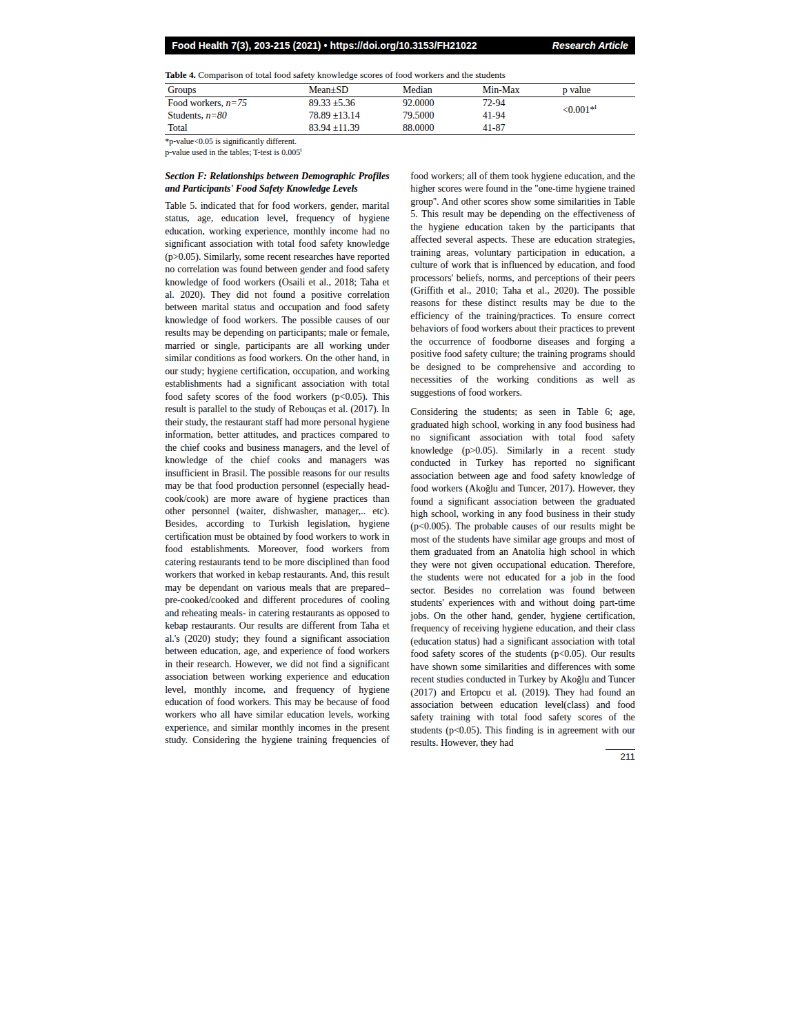Food Health 7(3), 203-215 (2021) • https://doi.org/10.3153/FH21022
Research Article
Table 4. Comparison of total food safety knowledge scores of food workers and the students
| Groups | Mean±SD | Median | Min-Max | p value |
| --- | --- | --- | --- | --- |
| Food workers, n=75 | 89.33 ±5.36 | 92.0000 | 72-94 | <0.001* t |
| Students, n=80 | 78.89 ±13.14 | 79.5000 | 41-94 |
| Total | 83.94 ±11.39 | 88.0000 | 41-87 | |
*p-value<0.05 is significantly different.
p-value used in the tables; T-test is 0.005t
Section F: Relationships between Demographic Profiles and Participants' Food Safety Knowledge Levels
Table 5. indicated that for food workers, gender, marital status, age, education level, frequency of hygiene education, working experience, monthly income had no significant association with total food safety knowledge (p>0.05). Similarly, some recent researches have reported no correlation was found between gender and food safety knowledge of food workers (Osaili et al., 2018; Taha et al. 2020). They did not found a positive correlation between marital status and occupation and food safety knowledge of food workers. The possible causes of our results may be depending on participants; male or female, married or single, participants are all working under similar conditions as food workers. On the other hand, in our study; hygiene certification, occupation, and working establishments had a significant association with total food safety scores of the food workers (p<0.05). This result is parallel to the study of Rebouças et al. (2017). In their study, the restaurant staff had more personal hygiene information, better attitudes, and practices compared to the chief cooks and business managers, and the level of knowledge of the chief cooks and managers was insufficient in Brasil. The possible reasons for our results may be that food production personnel (especially head-cook/cook) are more aware of hygiene practices than other personnel (waiter, dishwasher, manager,.. etc). Besides, according to Turkish legislation, hygiene certification must be obtained by food workers to work in food establishments. Moreover, food workers from catering restaurants tend to be more disciplined than food workers that worked in kebap restaurants. And, this result may be dependant on various meals that are prepared–pre-cooked/cooked and different procedures of cooling and reheating meals- in catering restaurants as opposed to kebap restaurants. Our results are different from Taha et al.'s (2020) study; they found a significant association between education, age, and experience of food workers in their research. However, we did not find a significant association between working experience and education level, monthly income, and frequency of hygiene education of food workers. This may be because of food workers who all have similar education levels, working experience, and similar monthly incomes in the present study. Considering the hygiene training frequencies of food workers; all of them took hygiene education, and the higher scores were found in the "one-time hygiene trained group''. And other scores show some similarities in Table 5. This result may be depending on the effectiveness of the hygiene education taken by the participants that affected several aspects. These are education strategies, training areas, voluntary participation in education, a culture of work that is influenced by education, and food processors' beliefs, norms, and perceptions of their peers (Griffith et al., 2010; Taha et al., 2020). The possible reasons for these distinct results may be due to the efficiency of the training/practices. To ensure correct behaviors of food workers about their practices to prevent the occurrence of foodborne diseases and forging a positive food safety culture; the training programs should be designed to be comprehensive and according to necessities of the working conditions as well as suggestions of food workers.
Considering the students; as seen in Table 6; age, graduated high school, working in any food business had no significant association with total food safety knowledge (p>0.05). Similarly in a recent study conducted in Turkey has reported no significant association between age and food safety knowledge of food workers (Akoğlu and Tuncer, 2017). However, they found a significant association between the graduated high school, working in any food business in their study (p<0.005). The probable causes of our results might be most of the students have similar age groups and most of them graduated from an Anatolia high school in which they were not given occupational education. Therefore, the students were not educated for a job in the food sector. Besides no correlation was found between students' experiences with and without doing part-time jobs. On the other hand, gender, hygiene certification, frequency of receiving hygiene education, and their class (education status) had a significant association with total food safety scores of the students (p<0.05). Our results have shown some similarities and differences with some recent studies conducted in Turkey by Akoğlu and Tuncer (2017) and Ertopcu et al. (2019). They had found an association between education level(class) and food safety training with total food safety scores of the students (p<0.05). This finding is in agreement with our results. However, they had
211